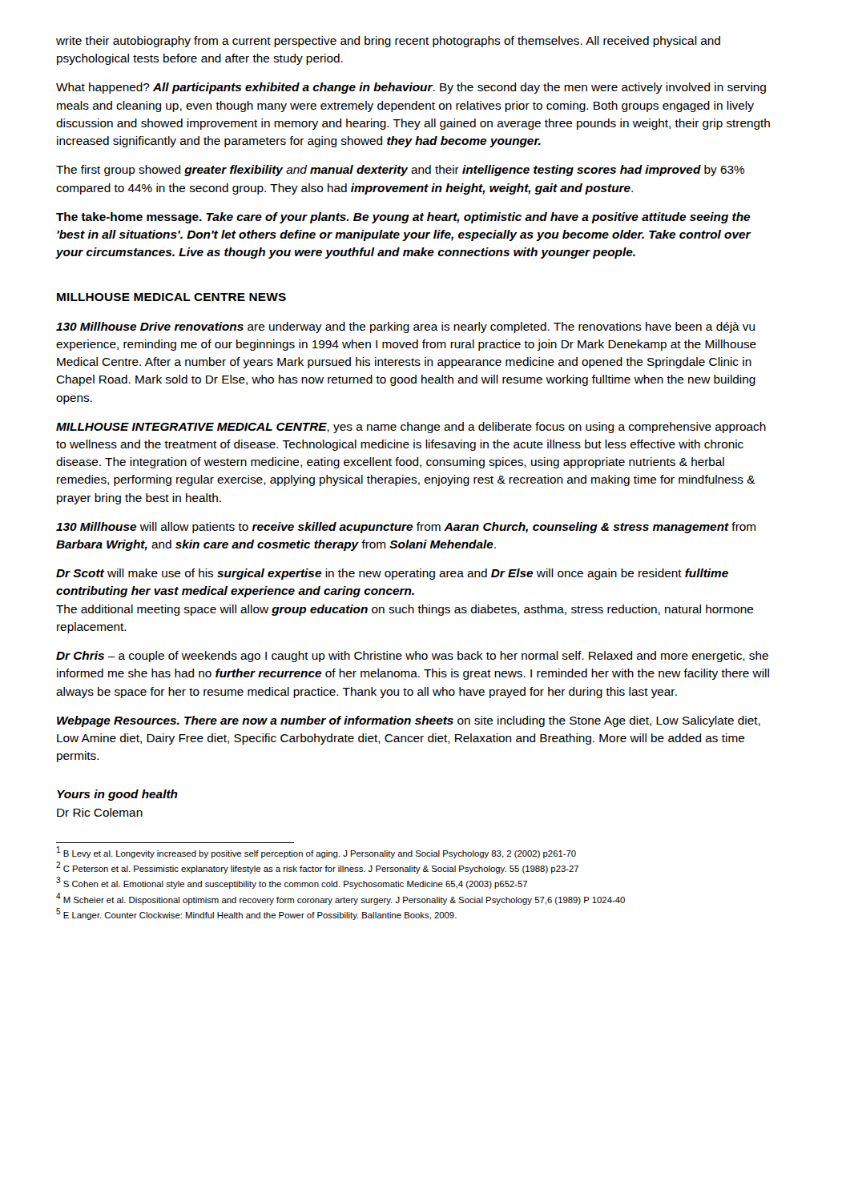write their autobiography from a current perspective and bring recent photographs of themselves. All received physical and psychological tests before and after the study period.
What happened? All participants exhibited a change in behaviour. By the second day the men were actively involved in serving meals and cleaning up, even though many were extremely dependent on relatives prior to coming. Both groups engaged in lively discussion and showed improvement in memory and hearing. They all gained on average three pounds in weight, their grip strength increased significantly and the parameters for aging showed they had become younger.
The first group showed greater flexibility and manual dexterity and their intelligence testing scores had improved by 63% compared to 44% in the second group. They also had improvement in height, weight, gait and posture.
The take-home message. Take care of your plants. Be young at heart, optimistic and have a positive attitude seeing the 'best in all situations'. Don't let others define or manipulate your life, especially as you become older. Take control over your circumstances. Live as though you were youthful and make connections with younger people.
MILLHOUSE MEDICAL CENTRE NEWS
130 Millhouse Drive renovations are underway and the parking area is nearly completed. The renovations have been a déjà vu experience, reminding me of our beginnings in 1994 when I moved from rural practice to join Dr Mark Denekamp at the Millhouse Medical Centre. After a number of years Mark pursued his interests in appearance medicine and opened the Springdale Clinic in Chapel Road. Mark sold to Dr Else, who has now returned to good health and will resume working fulltime when the new building opens.
MILLHOUSE INTEGRATIVE MEDICAL CENTRE, yes a name change and a deliberate focus on using a comprehensive approach to wellness and the treatment of disease. Technological medicine is lifesaving in the acute illness but less effective with chronic disease. The integration of western medicine, eating excellent food, consuming spices, using appropriate nutrients & herbal remedies, performing regular exercise, applying physical therapies, enjoying rest & recreation and making time for mindfulness & prayer bring the best in health.
130 Millhouse will allow patients to receive skilled acupuncture from Aaran Church, counseling & stress management from Barbara Wright, and skin care and cosmetic therapy from Solani Mehendale.
Dr Scott will make use of his surgical expertise in the new operating area and Dr Else will once again be resident fulltime contributing her vast medical experience and caring concern.
The additional meeting space will allow group education on such things as diabetes, asthma, stress reduction, natural hormone replacement.
Dr Chris – a couple of weekends ago I caught up with Christine who was back to her normal self. Relaxed and more energetic, she informed me she has had no further recurrence of her melanoma. This is great news. I reminded her with the new facility there will always be space for her to resume medical practice. Thank you to all who have prayed for her during this last year.
Webpage Resources. There are now a number of information sheets on site including the Stone Age diet, Low Salicylate diet, Low Amine diet, Dairy Free diet, Specific Carbohydrate diet, Cancer diet, Relaxation and Breathing. More will be added as time permits.
Yours in good health
Dr Ric Coleman
1 B Levy et al. Longevity increased by positive self perception of aging. J Personality and Social Psychology 83, 2 (2002) p261-70
2 C Peterson et al. Pessimistic explanatory lifestyle as a risk factor for illness. J Personality & Social Psychology. 55 (1988) p23-27
3 S Cohen et al. Emotional style and susceptibility to the common cold. Psychosomatic Medicine 65,4 (2003) p652-57
4 M Scheier et al. Dispositional optimism and recovery form coronary artery surgery. J Personality & Social Psychology 57,6 (1989) P 1024-40
5 E Langer. Counter Clockwise: Mindful Health and the Power of Possibility. Ballantine Books, 2009.